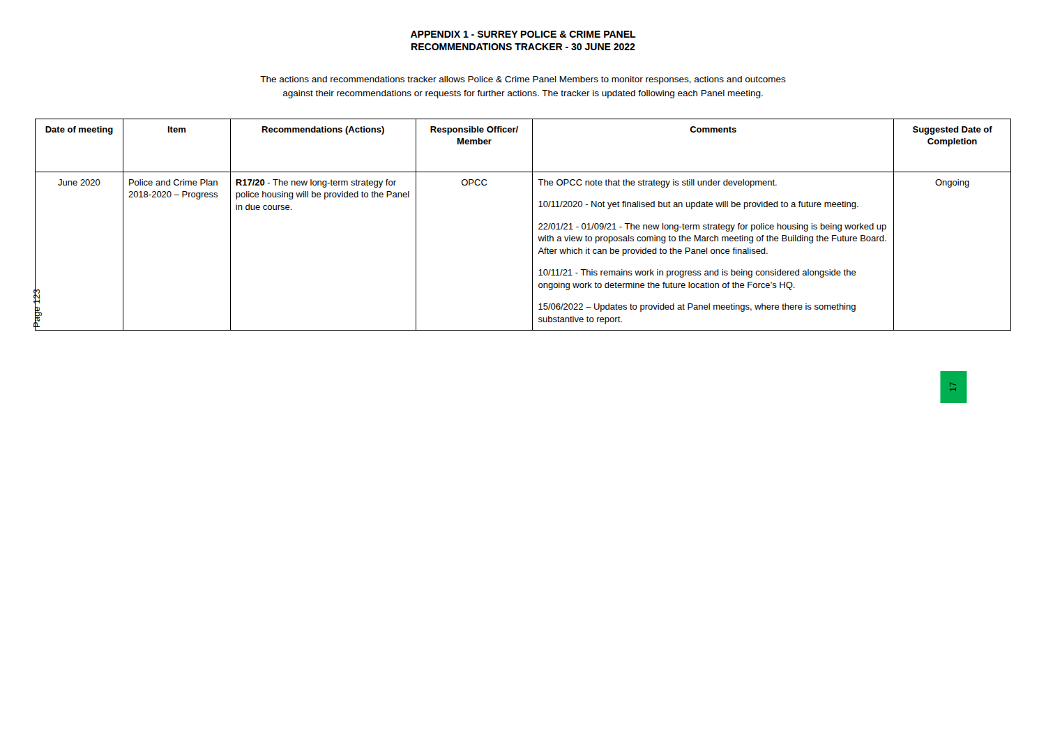Page 123
APPENDIX 1 - SURREY POLICE & CRIME PANEL
RECOMMENDATIONS TRACKER - 30 JUNE 2022
The actions and recommendations tracker allows Police & Crime Panel Members to monitor responses, actions and outcomes
against their recommendations or requests for further actions. The tracker is updated following each Panel meeting.
| Date of meeting | Item | Recommendations (Actions) | Responsible Officer/ Member | Comments | Suggested Date of Completion |
| --- | --- | --- | --- | --- | --- |
| June 2020 | Police and Crime Plan 2018-2020 – Progress | R17/20 - The new long-term strategy for police housing will be provided to the Panel in due course. | OPCC | The OPCC note that the strategy is still under development. 10/11/2020 - Not yet finalised but an update will be provided to a future meeting. 22/01/21 - 01/09/21 - The new long-term strategy for police housing is being worked up with a view to proposals coming to the March meeting of the Building the Future Board. After which it can be provided to the Panel once finalised. 10/11/21 - This remains work in progress and is being considered alongside the ongoing work to determine the future location of the Force’s HQ. 15/06/2022 – Updates to provided at Panel meetings, where there is something substantive to report. | Ongoing |
17